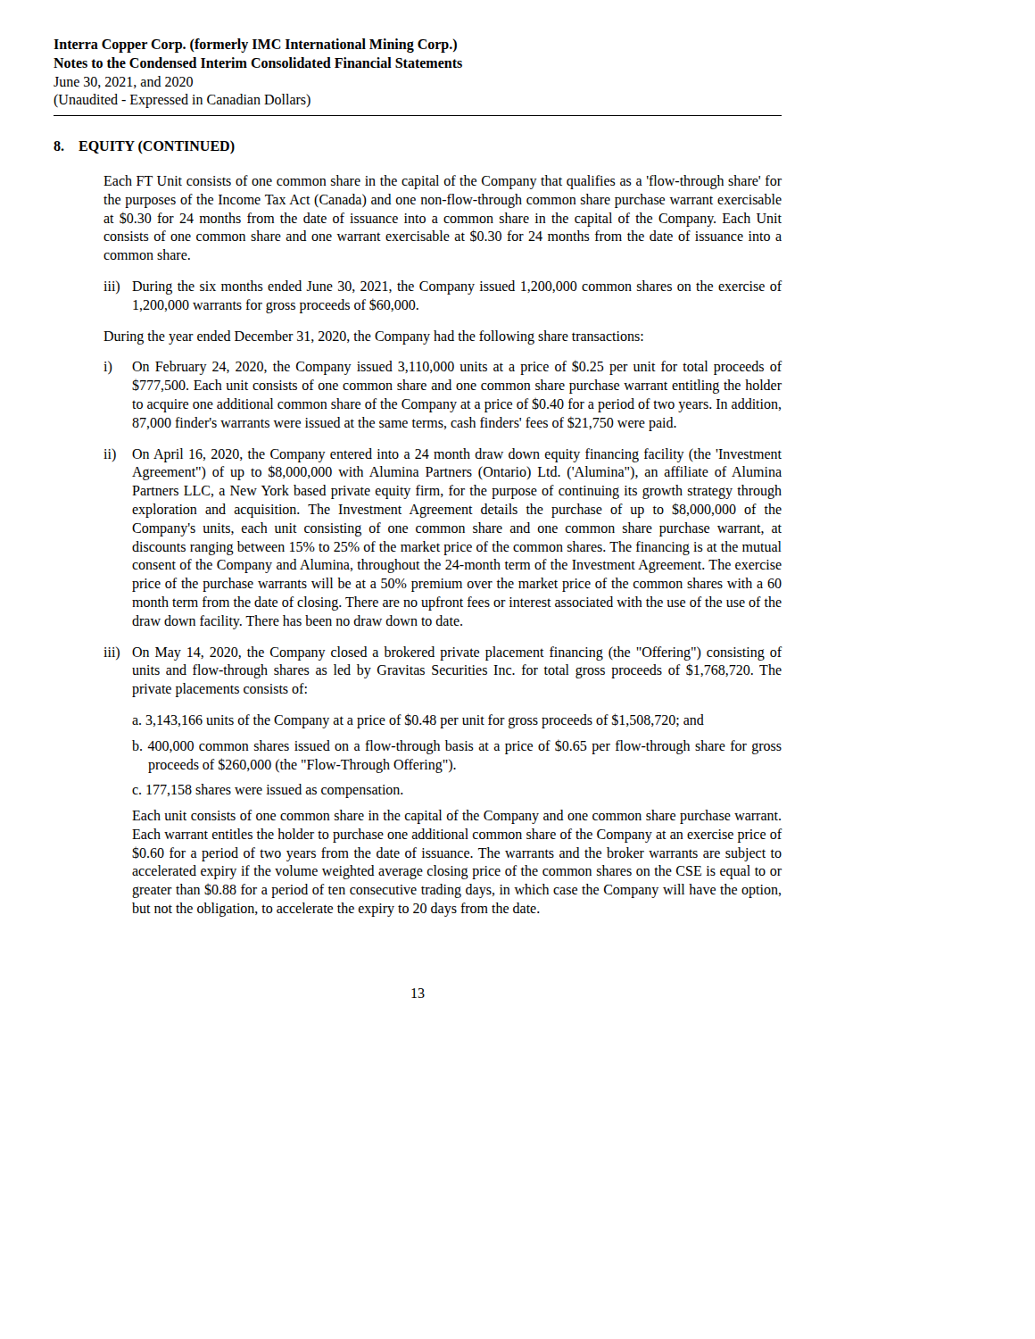Interra Copper Corp. (formerly IMC International Mining Corp.)
Notes to the Condensed Interim Consolidated Financial Statements
June 30, 2021, and 2020
(Unaudited - Expressed in Canadian Dollars)
8. EQUITY (CONTINUED)
Each FT Unit consists of one common share in the capital of the Company that qualifies as a 'flow-through share' for the purposes of the Income Tax Act (Canada) and one non-flow-through common share purchase warrant exercisable at $0.30 for 24 months from the date of issuance into a common share in the capital of the Company. Each Unit consists of one common share and one warrant exercisable at $0.30 for 24 months from the date of issuance into a common share.
iii)
During the six months ended June 30, 2021, the Company issued 1,200,000 common shares on the exercise of 1,200,000 warrants for gross proceeds of $60,000.
During the year ended December 31, 2020, the Company had the following share transactions:
i)
On February 24, 2020, the Company issued 3,110,000 units at a price of $0.25 per unit for total proceeds of $777,500. Each unit consists of one common share and one common share purchase warrant entitling the holder to acquire one additional common share of the Company at a price of $0.40 for a period of two years. In addition, 87,000 finder's warrants were issued at the same terms, cash finders' fees of $21,750 were paid.
ii)
On April 16, 2020, the Company entered into a 24 month draw down equity financing facility (the 'Investment Agreement") of up to $8,000,000 with Alumina Partners (Ontario) Ltd. ('Alumina"), an affiliate of Alumina Partners LLC, a New York based private equity firm, for the purpose of continuing its growth strategy through exploration and acquisition. The Investment Agreement details the purchase of up to $8,000,000 of the Company's units, each unit consisting of one common share and one common share purchase warrant, at discounts ranging between 15% to 25% of the market price of the common shares. The financing is at the mutual consent of the Company and Alumina, throughout the 24-month term of the Investment Agreement. The exercise price of the purchase warrants will be at a 50% premium over the market price of the common shares with a 60 month term from the date of closing. There are no upfront fees or interest associated with the use of the use of the draw down facility. There has been no draw down to date.
iii)
On May 14, 2020, the Company closed a brokered private placement financing (the "Offering") consisting of units and flow-through shares as led by Gravitas Securities Inc. for total gross proceeds of $1,768,720. The private placements consists of:
a. 3,143,166 units of the Company at a price of $0.48 per unit for gross proceeds of $1,508,720; and
b. 400,000 common shares issued on a flow-through basis at a price of $0.65 per flow-through share for gross proceeds of $260,000 (the "Flow-Through Offering").
c. 177,158 shares were issued as compensation.
Each unit consists of one common share in the capital of the Company and one common share purchase warrant. Each warrant entitles the holder to purchase one additional common share of the Company at an exercise price of $0.60 for a period of two years from the date of issuance. The warrants and the broker warrants are subject to accelerated expiry if the volume weighted average closing price of the common shares on the CSE is equal to or greater than $0.88 for a period of ten consecutive trading days, in which case the Company will have the option, but not the obligation, to accelerate the expiry to 20 days from the date.
13